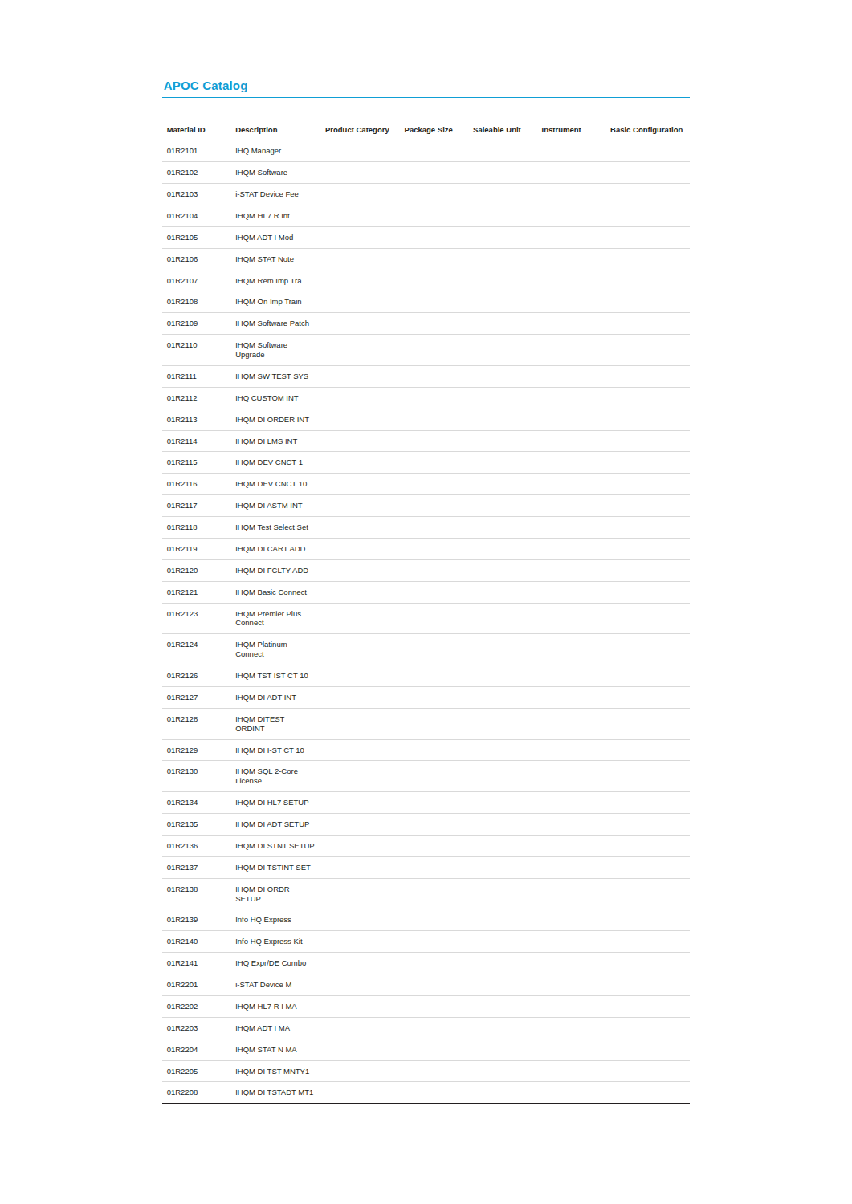APOC Catalog
| Material ID | Description | Product Category | Package Size | Saleable Unit | Instrument | Basic Configuration |
| --- | --- | --- | --- | --- | --- | --- |
| 01R2101 | IHQ Manager | | | | | |
| 01R2102 | IHQM Software | | | | | |
| 01R2103 | i-STAT Device Fee | | | | | |
| 01R2104 | IHQM HL7 R Int | | | | | |
| 01R2105 | IHQM ADT I Mod | | | | | |
| 01R2106 | IHQM STAT Note | | | | | |
| 01R2107 | IHQM Rem Imp Tra | | | | | |
| 01R2108 | IHQM On Imp Train | | | | | |
| 01R2109 | IHQM Software Patch | | | | | |
| 01R2110 | IHQM Software Upgrade | | | | | |
| 01R2111 | IHQM SW TEST SYS | | | | | |
| 01R2112 | IHQ CUSTOM INT | | | | | |
| 01R2113 | IHQM DI ORDER INT | | | | | |
| 01R2114 | IHQM DI LMS INT | | | | | |
| 01R2115 | IHQM DEV CNCT 1 | | | | | |
| 01R2116 | IHQM DEV CNCT 10 | | | | | |
| 01R2117 | IHQM DI ASTM INT | | | | | |
| 01R2118 | IHQM Test Select Set | | | | | |
| 01R2119 | IHQM DI CART ADD | | | | | |
| 01R2120 | IHQM DI FCLTY ADD | | | | | |
| 01R2121 | IHQM Basic Connect | | | | | |
| 01R2123 | IHQM Premier Plus Connect | | | | | |
| 01R2124 | IHQM Platinum Connect | | | | | |
| 01R2126 | IHQM TST IST CT 10 | | | | | |
| 01R2127 | IHQM DI ADT INT | | | | | |
| 01R2128 | IHQM DITEST ORDINT | | | | | |
| 01R2129 | IHQM DI I-ST CT 10 | | | | | |
| 01R2130 | IHQM SQL 2-Core License | | | | | |
| 01R2134 | IHQM DI HL7 SETUP | | | | | |
| 01R2135 | IHQM DI ADT SETUP | | | | | |
| 01R2136 | IHQM DI STNT SETUP | | | | | |
| 01R2137 | IHQM DI TSTINT SET | | | | | |
| 01R2138 | IHQM DI ORDR SETUP | | | | | |
| 01R2139 | Info HQ Express | | | | | |
| 01R2140 | Info HQ Express Kit | | | | | |
| 01R2141 | IHQ Expr/DE Combo | | | | | |
| 01R2201 | i-STAT Device M | | | | | |
| 01R2202 | IHQM HL7 R I MA | | | | | |
| 01R2203 | IHQM ADT I MA | | | | | |
| 01R2204 | IHQM STAT N MA | | | | | |
| 01R2205 | IHQM DI TST MNTY1 | | | | | |
| 01R2208 | IHQM DI TSTADT MT1 | | | | | |